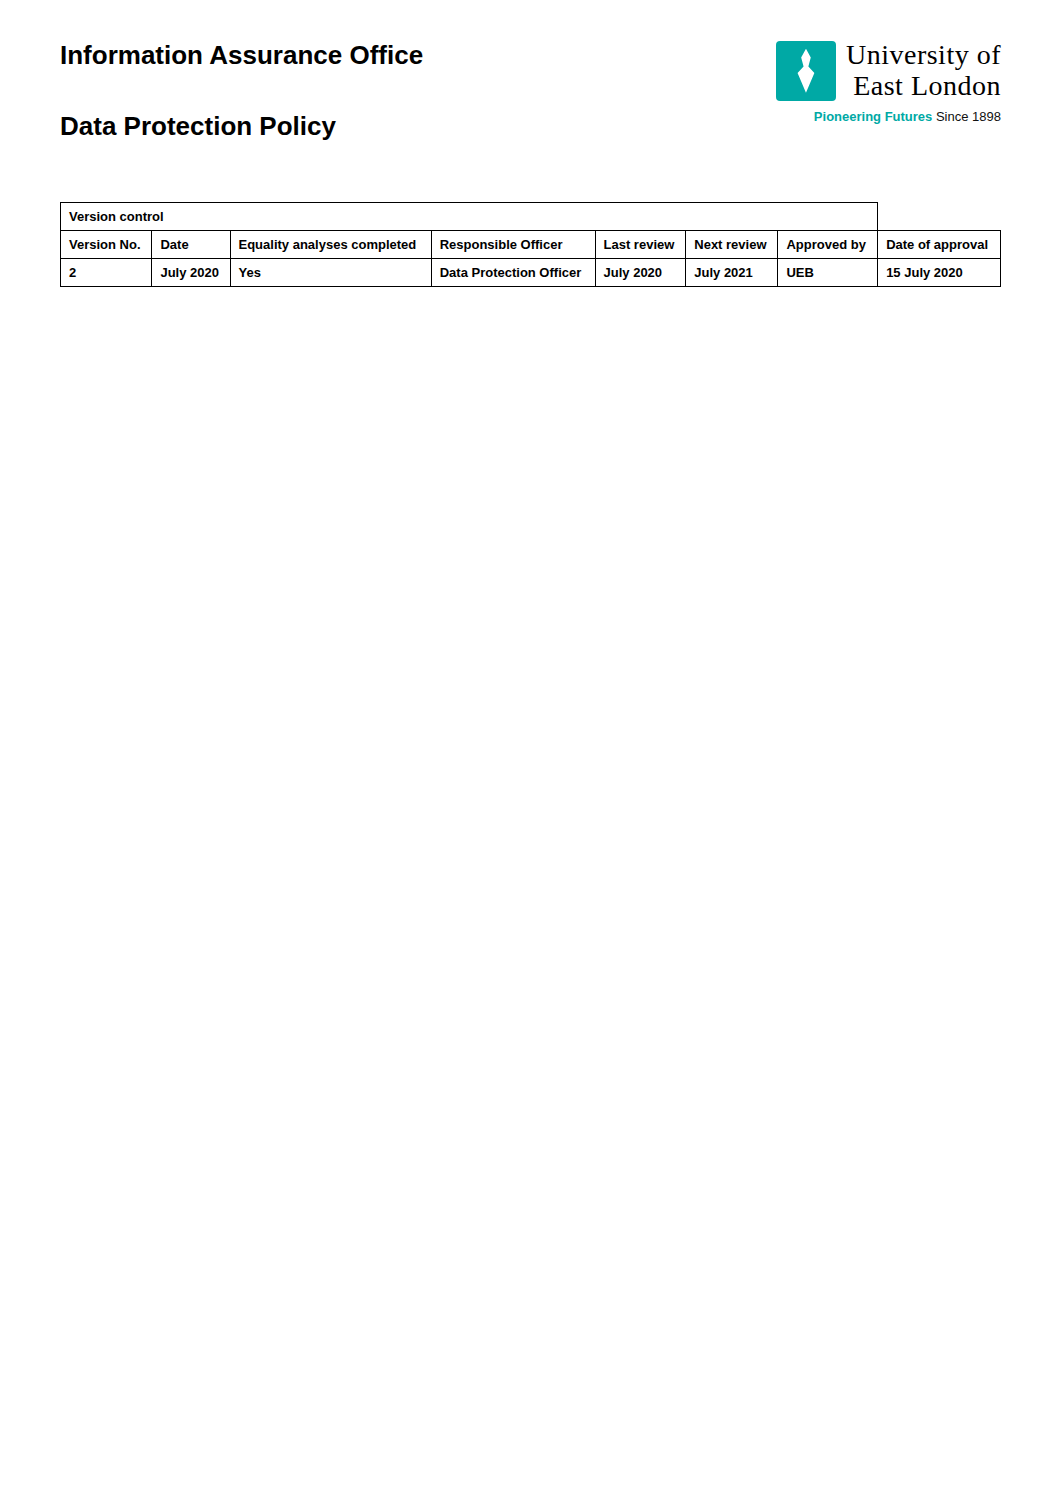Information Assurance Office
Data Protection Policy
University of
East London
Pioneering Futures Since 1898
| Version control |
| Version No. | Date | Equality analyses completed | Responsible Officer | Last review | Next review | Approved by | Date of approval |
| 2 | July 2020 | Yes | Data Protection Officer | July 2020 | July 2021 | UEB | 15 July 2020 |